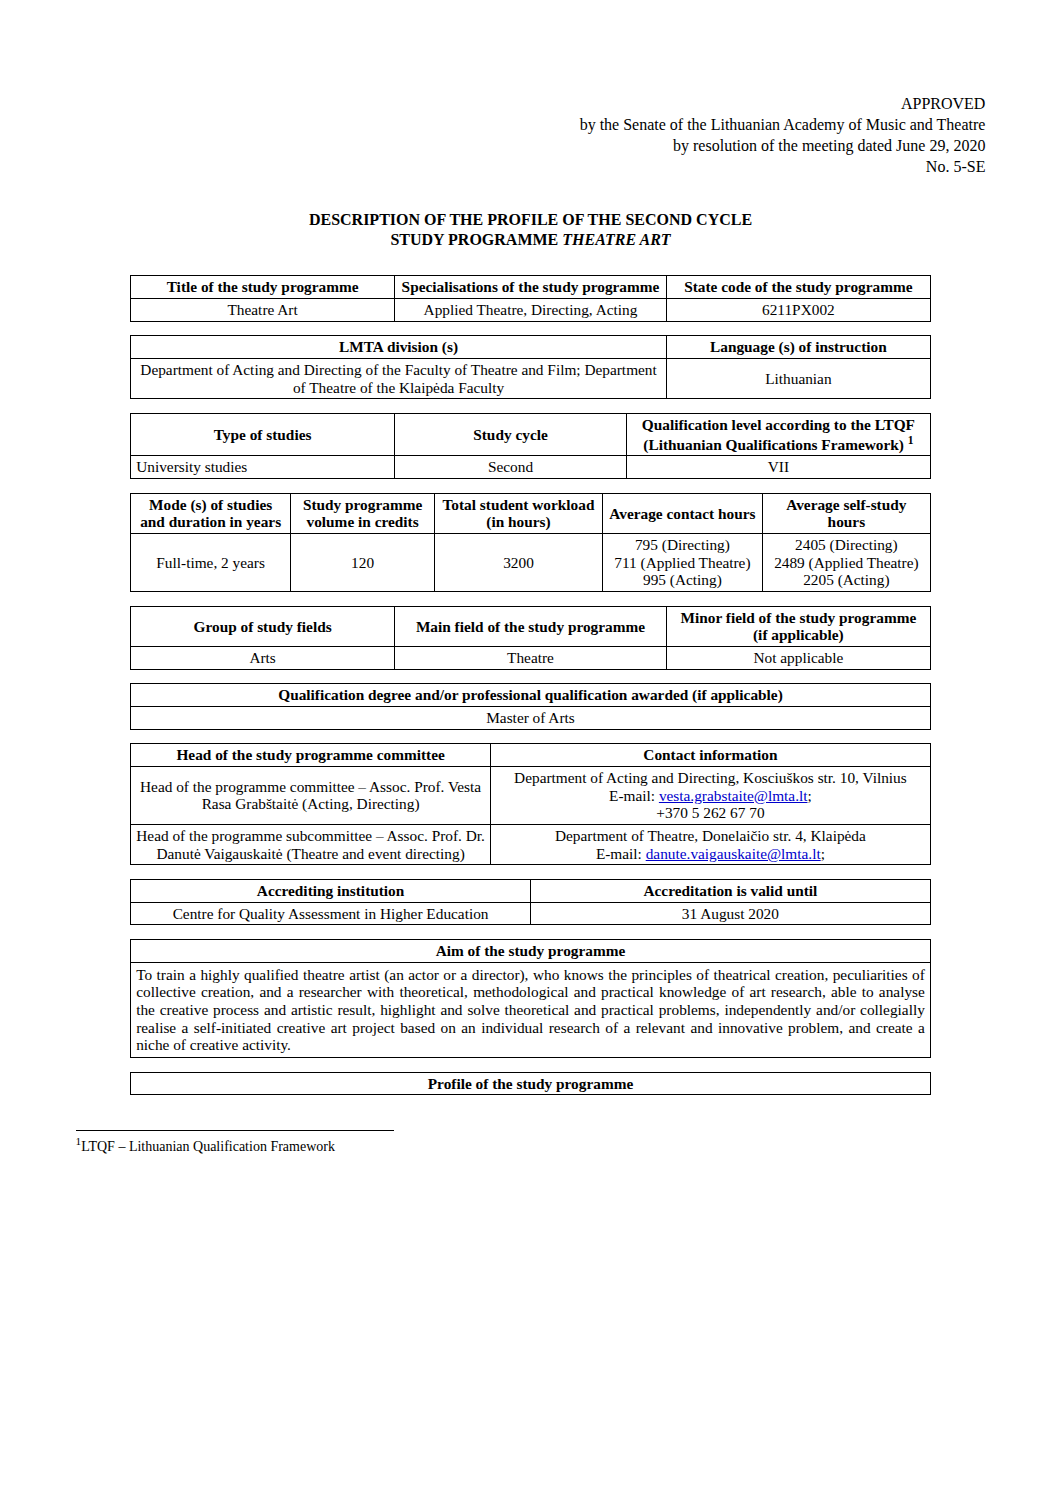APPROVED
by the Senate of the Lithuanian Academy of Music and Theatre
by resolution of the meeting dated June 29, 2020
No. 5-SE
Description of the Profile of the Second Cycle
Study Programme Theatre Art
| Title of the study programme | Specialisations of the study programme | State code of the study programme |
| --- | --- | --- |
| Theatre Art | Applied Theatre, Directing, Acting | 6211PX002 |
| LMTA division (s) | Language (s) of instruction |
| --- | --- |
| Department of Acting and Directing of the Faculty of Theatre and Film; Department of Theatre of the Klaipėda Faculty | Lithuanian |
| Type of studies | Study cycle | Qualification level according to the LTQF (Lithuanian Qualifications Framework) 1 |
| --- | --- | --- |
| University studies | Second | VII |
| Mode (s) of studies and duration in years | Study programme volume in credits | Total student workload (in hours) | Average contact hours | Average self-study hours |
| --- | --- | --- | --- | --- |
| Full-time, 2 years | 120 | 3200 | 795 (Directing) 711 (Applied Theatre) 995 (Acting) | 2405 (Directing) 2489 (Applied Theatre) 2205 (Acting) |
| Group of study fields | Main field of the study programme | Minor field of the study programme (if applicable) |
| --- | --- | --- |
| Arts | Theatre | Not applicable |
| Qualification degree and/or professional qualification awarded (if applicable) |
| --- |
| Master of Arts |
| Head of the study programme committee | Contact information |
| --- | --- |
| Head of the programme committee – Assoc. Prof. Vesta Rasa Grabštaitė (Acting, Directing) | Department of Acting and Directing, Kosciuškos str. 10, Vilnius E-mail: vesta.grabstaite@lmta.lt ; +370 5 262 67 70 |
| Head of the programme subcommittee – Assoc. Prof. Dr. Danutė Vaigauskaitė (Theatre and event directing) | Department of Theatre, Donelaičio str. 4, Klaipėda E-mail: danute.vaigauskaite@lmta.lt ; |
| Accrediting institution | Accreditation is valid until |
| --- | --- |
| Centre for Quality Assessment in Higher Education | 31 August 2020 |
| Aim of the study programme |
| --- |
| To train a highly qualified theatre artist (an actor or a director), who knows the principles of theatrical creation, peculiarities of collective creation, and a researcher with theoretical, methodological and practical knowledge of art research, able to analyse the creative process and artistic result, highlight and solve theoretical and practical problems, independently and/or collegially realise a self-initiated creative art project based on an individual research of a relevant and innovative problem, and create a niche of creative activity. |
| Profile of the study programme |
| --- |
1LTQF – Lithuanian Qualification Framework